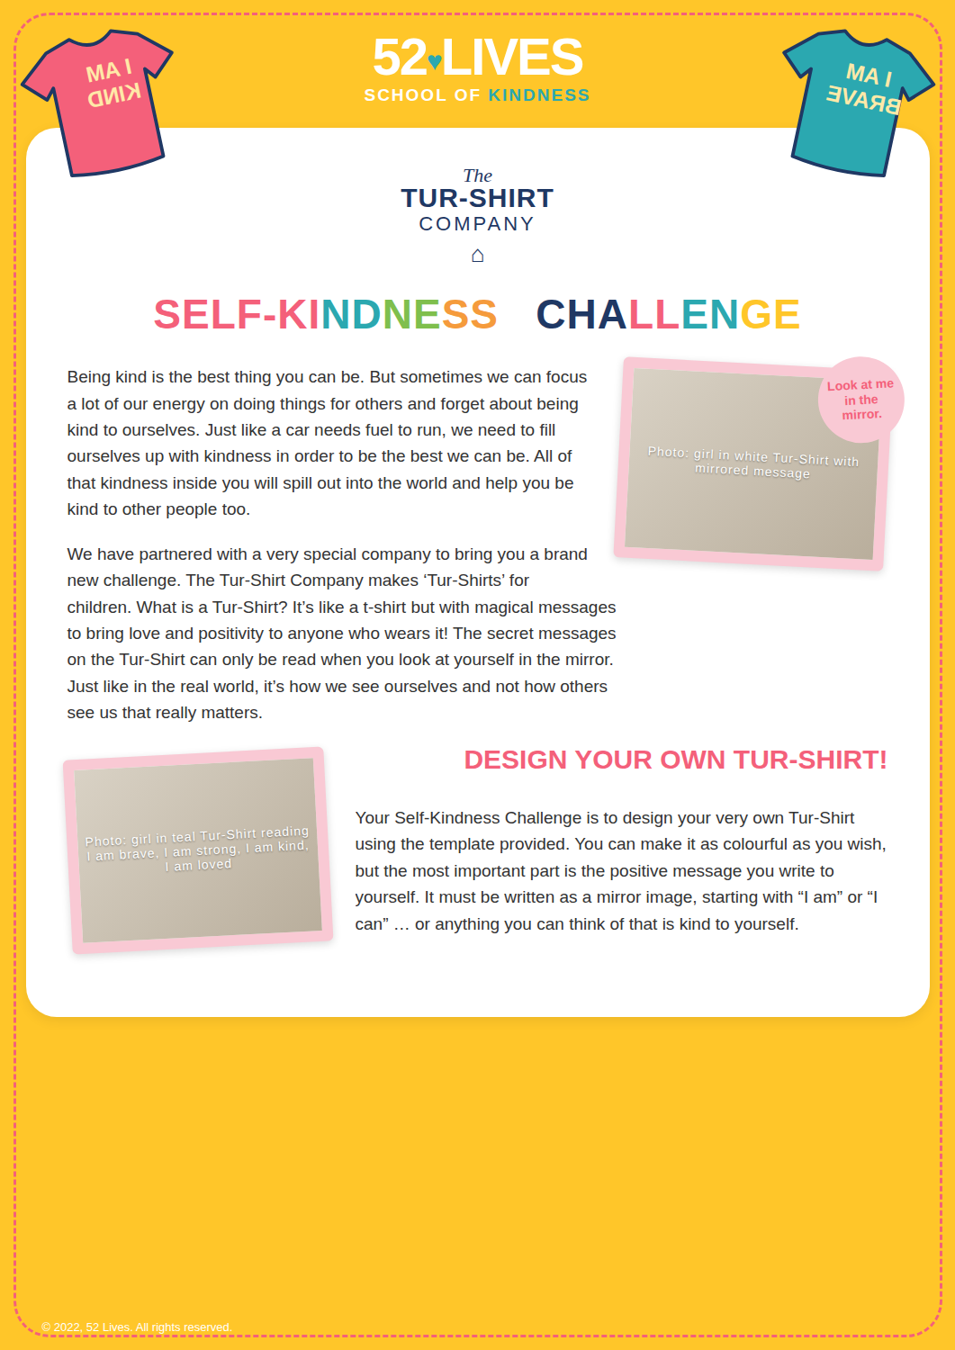I AM KIND
I AM BRAVE
52♥LIVES SCHOOL OF KINDNESS
The TUR-SHIRT COMPANY ⌂
SELF-KINDNESS CHALLENGE
Look at me in the mirror.
Being kind is the best thing you can be. But sometimes we can focus a lot of our energy on doing things for others and forget about being kind to ourselves. Just like a car needs fuel to run, we need to fill ourselves up with kindness in order to be the best we can be. All of that kindness inside you will spill out into the world and help you be kind to other people too.
We have partnered with a very special company to bring you a brand new challenge. The Tur-Shirt Company makes ‘Tur-Shirts’ for children. What is a Tur-Shirt? It’s like a t-shirt but with magical messages to bring love and positivity to anyone who wears it! The secret messages on the Tur-Shirt can only be read when you look at yourself in the mirror. Just like in the real world, it’s how we see ourselves and not how others see us that really matters.
DESIGN YOUR OWN TUR-SHIRT!
Your Self-Kindness Challenge is to design your very own Tur-Shirt using the template provided. You can make it as colourful as you wish, but the most important part is the positive message you write to yourself. It must be written as a mirror image, starting with “I am” or “I can” … or anything you can think of that is kind to yourself.
© 2022, 52 Lives. All rights reserved.